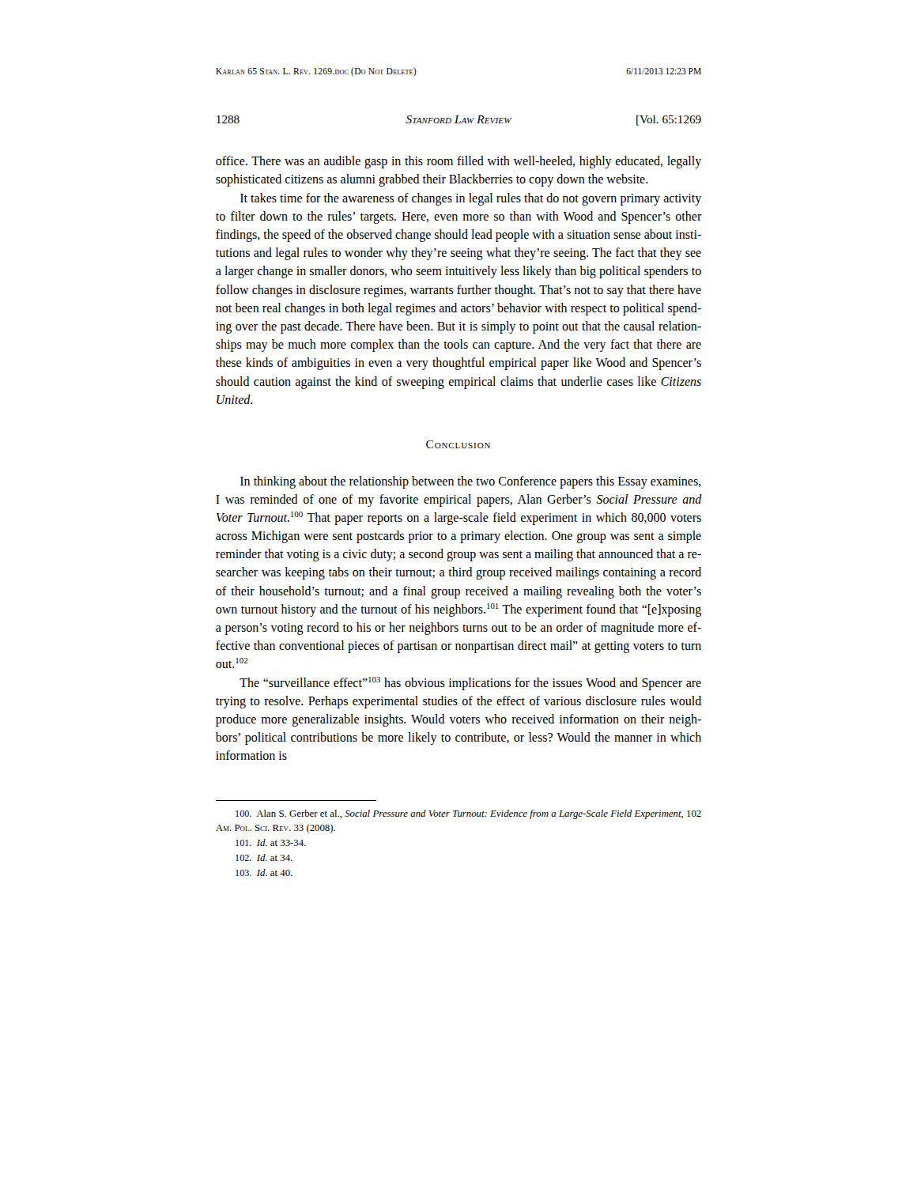Karlan 65 Stan. L. Rev. 1269.doc (Do Not Delete) 6/11/2013 12:23 PM
1288 Stanford Law Review [Vol. 65:1269
office. There was an audible gasp in this room filled with well-heeled, highly educated, legally sophisticated citizens as alumni grabbed their Blackberries to copy down the website.
It takes time for the awareness of changes in legal rules that do not govern primary activity to filter down to the rules’ targets. Here, even more so than with Wood and Spencer’s other findings, the speed of the observed change should lead people with a situation sense about institutions and legal rules to wonder why they’re seeing what they’re seeing. The fact that they see a larger change in smaller donors, who seem intuitively less likely than big political spenders to follow changes in disclosure regimes, warrants further thought. That’s not to say that there have not been real changes in both legal regimes and actors’ behavior with respect to political spending over the past decade. There have been. But it is simply to point out that the causal relationships may be much more complex than the tools can capture. And the very fact that there are these kinds of ambiguities in even a very thoughtful empirical paper like Wood and Spencer’s should caution against the kind of sweeping empirical claims that underlie cases like Citizens United.
Conclusion
In thinking about the relationship between the two Conference papers this Essay examines, I was reminded of one of my favorite empirical papers, Alan Gerber’s Social Pressure and Voter Turnout.100 That paper reports on a large-scale field experiment in which 80,000 voters across Michigan were sent postcards prior to a primary election. One group was sent a simple reminder that voting is a civic duty; a second group was sent a mailing that announced that a researcher was keeping tabs on their turnout; a third group received mailings containing a record of their household’s turnout; and a final group received a mailing revealing both the voter’s own turnout history and the turnout of his neighbors.101 The experiment found that “[e]xposing a person’s voting record to his or her neighbors turns out to be an order of magnitude more effective than conventional pieces of partisan or nonpartisan direct mail” at getting voters to turn out.102
The “surveillance effect”103 has obvious implications for the issues Wood and Spencer are trying to resolve. Perhaps experimental studies of the effect of various disclosure rules would produce more generalizable insights. Would voters who received information on their neighbors’ political contributions be more likely to contribute, or less? Would the manner in which information is
100. Alan S. Gerber et al., Social Pressure and Voter Turnout: Evidence from a Large-Scale Field Experiment, 102 Am. Pol. Sci. Rev. 33 (2008).
101. Id. at 33-34.
102. Id. at 34.
103. Id. at 40.